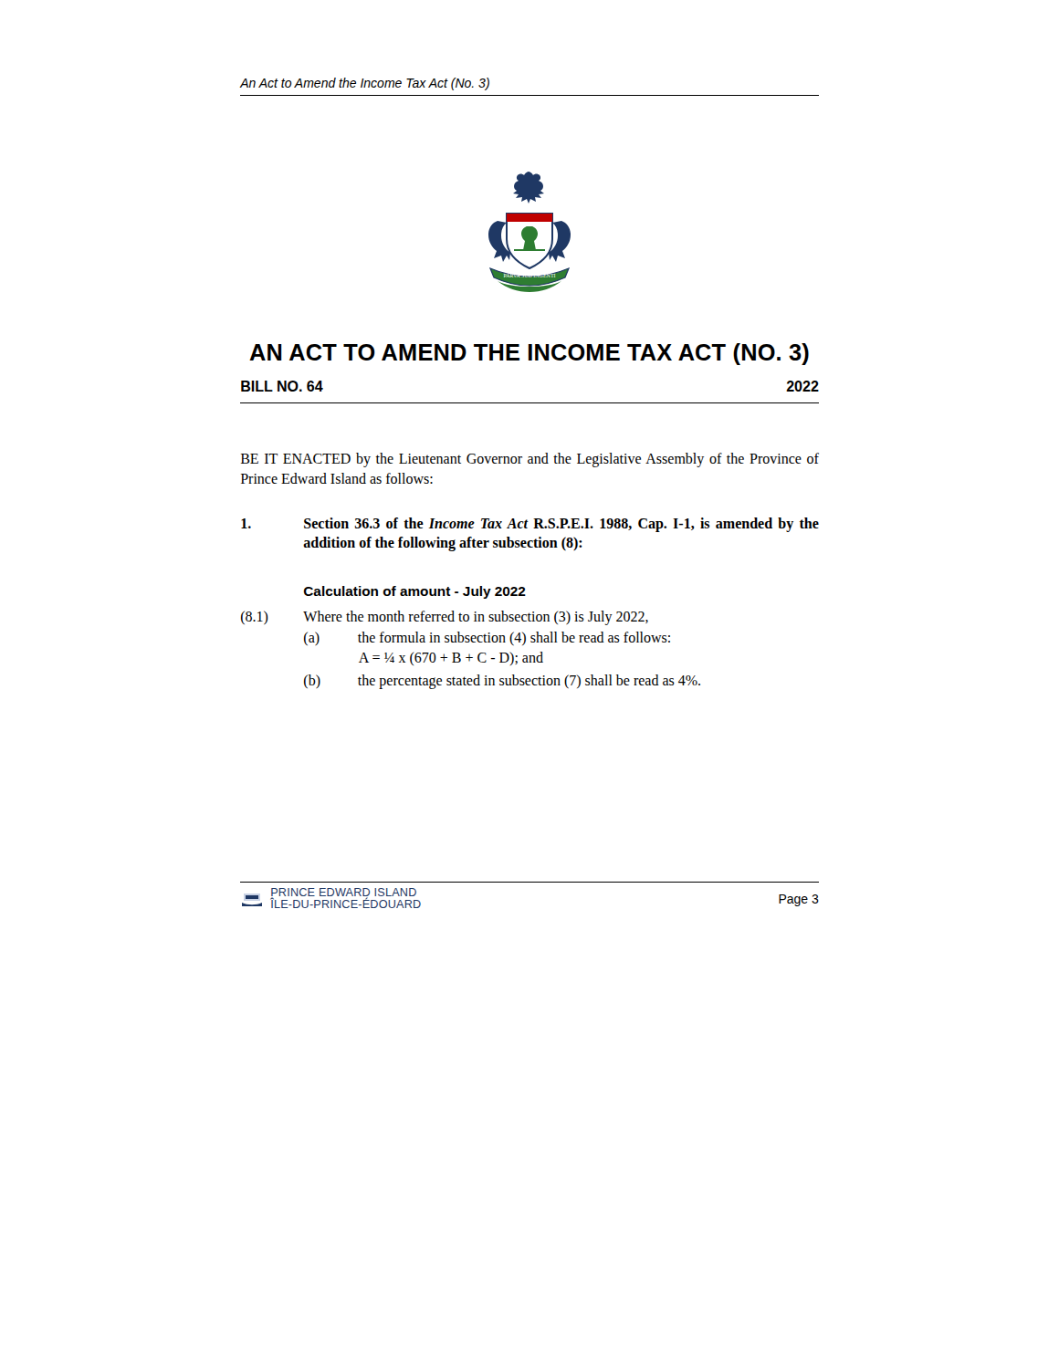An Act to Amend the Income Tax Act (No. 3)
PARVA SUB INGENTI
AN ACT TO AMEND THE INCOME TAX ACT (NO. 3)
BILL NO. 64 2022
BE IT ENACTED by the Lieutenant Governor and the Legislative Assembly of the Province of Prince Edward Island as follows:
1.
Section 36.3 of the Income Tax Act R.S.P.E.I. 1988, Cap. I-1, is amended by the addition of the following after subsection (8):
Calculation of amount - July 2022
(8.1)
Where the month referred to in subsection (3) is July 2022,
(a)
the formula in subsection (4) shall be read as follows:
A = ¼ x (670 + B + C - D); and
(b)
the percentage stated in subsection (7) shall be read as 4%.
PRINCE EDWARD ISLAND
ÎLE-DU-PRINCE-ÉDOUARD
Page 3